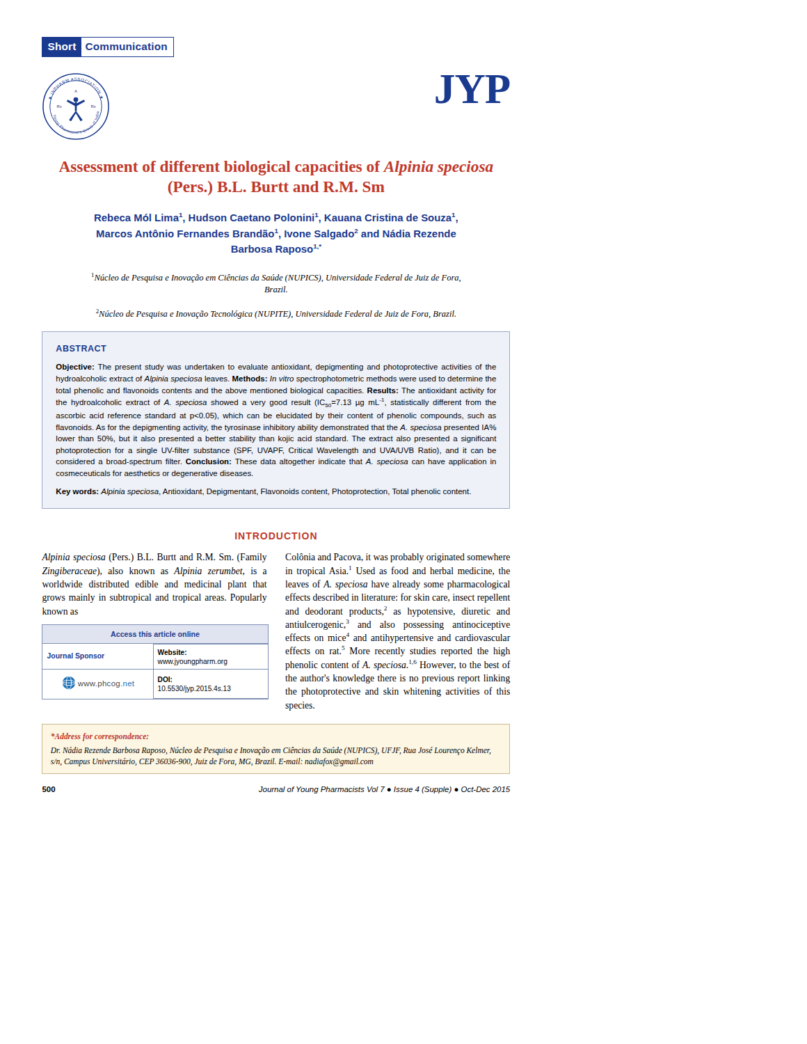Short Communication
★ INPHARM ASSOCIATION ★ Young Pharmacist's Group of India A Rx Rx
JYP
Assessment of different biological capacities of Alpinia speciosa (Pers.) B.L. Burtt and R.M. Sm
Rebeca Mól Lima1, Hudson Caetano Polonini1, Kauana Cristina de Souza1,
Marcos Antônio Fernandes Brandão1, Ivone Salgado2 and Nádia Rezende
Barbosa Raposo1,*
1Núcleo de Pesquisa e Inovação em Ciências da Saúde (NUPICS), Universidade Federal de Juiz de Fora,
Brazil.
2Núcleo de Pesquisa e Inovação Tecnológica (NUPITE), Universidade Federal de Juiz de Fora, Brazil.
ABSTRACT
Objective: The present study was undertaken to evaluate antioxidant, depigmenting and photoprotective activities of the hydroalcoholic extract of Alpinia speciosa leaves. Methods: In vitro spectrophotometric methods were used to determine the total phenolic and flavonoids contents and the above mentioned biological capacities. Results: The antioxidant activity for the hydroalcoholic extract of A. speciosa showed a very good result (IC50=7.13 µg mL-1, statistically different from the ascorbic acid reference standard at p<0.05), which can be elucidated by their content of phenolic compounds, such as flavonoids. As for the depigmenting activity, the tyrosinase inhibitory ability demonstrated that the A. speciosa presented IA% lower than 50%, but it also presented a better stability than kojic acid standard. The extract also presented a significant photoprotection for a single UV-filter substance (SPF, UVAPF, Critical Wavelength and UVA/UVB Ratio), and it can be considered a broad-spectrum filter. Conclusion: These data altogether indicate that A. speciosa can have application in cosmeceuticals for aesthetics or degenerative diseases.
Key words: Alpinia speciosa, Antioxidant, Depigmentant, Flavonoids content, Photoprotection, Total phenolic content.
INTRODUCTION
Alpinia speciosa (Pers.) B.L. Burtt and R.M. Sm. (Family Zingiberaceae), also known as Alpinia zerumbet, is a worldwide distributed edible and medicinal plant that grows mainly in subtropical and tropical areas. Popularly known as
Access this article online
| Journal Sponsor | Website: www.jyoungpharm.org |
| www.phcog .net | DOI: 10.5530/jyp.2015.4s.13 |
Colônia and Pacova, it was probably originated somewhere in tropical Asia.1 Used as food and herbal medicine, the leaves of A. speciosa have already some pharmacological effects described in literature: for skin care, insect repellent and deodorant products,2 as hypotensive, diuretic and antiulcerogenic,3 and also possessing antinociceptive effects on mice4 and antihypertensive and cardiovascular effects on rat.5 More recently studies reported the high phenolic content of A. speciosa.1,6 However, to the best of the author's knowledge there is no previous report linking the photoprotective and skin whitening activities of this species.
*Address for correspondence:
Dr. Nádia Rezende Barbosa Raposo, Núcleo de Pesquisa e Inovação em Ciências da Saúde (NUPICS), UFJF, Rua José Lourenço Kelmer, s/n, Campus Universitário, CEP 36036-900, Juiz de Fora, MG, Brazil. E-mail: nadiafox@gmail.com
500
Journal of Young Pharmacists Vol 7 ● Issue 4 (Supple) ● Oct-Dec 2015